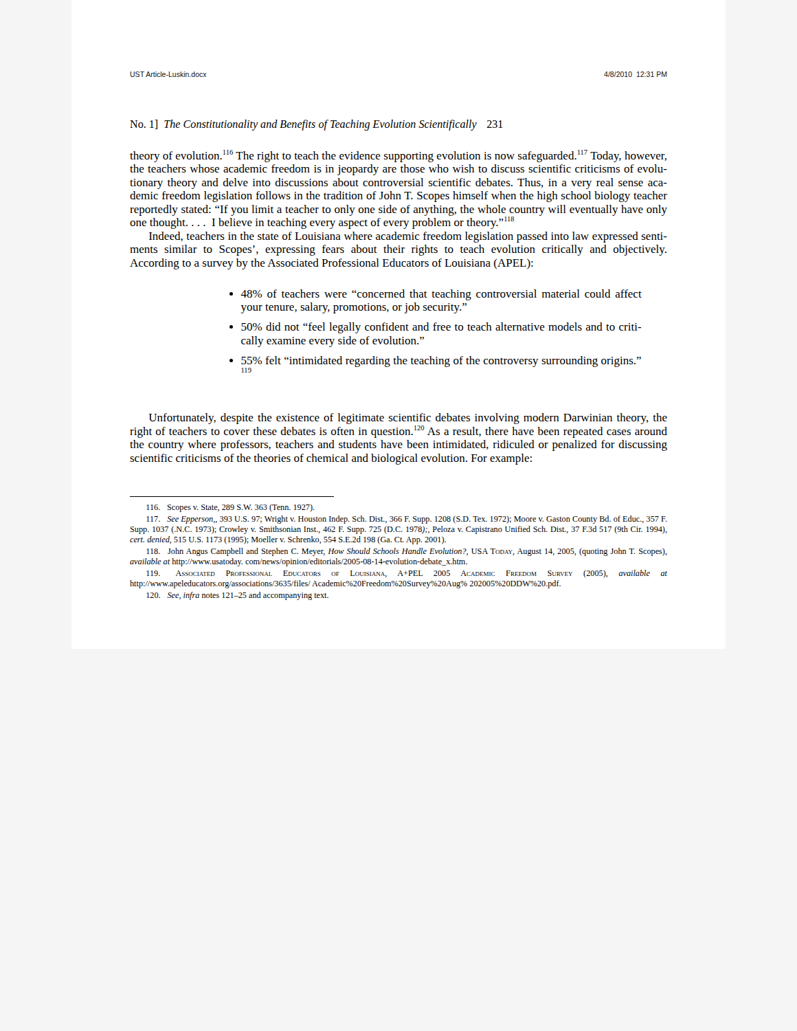UST Article-Luskin.docx 4/8/2010 12:31 PM
No. 1] The Constitutionality and Benefits of Teaching Evolution Scientifically 231
theory of evolution.116 The right to teach the evidence supporting evolution is now safeguarded.117 Today, however, the teachers whose academic freedom is in jeopardy are those who wish to discuss scientific criticisms of evolutionary theory and delve into discussions about controversial scientific debates. Thus, in a very real sense academic freedom legislation follows in the tradition of John T. Scopes himself when the high school biology teacher reportedly stated: “If you limit a teacher to only one side of anything, the whole country will eventually have only one thought. . . . I believe in teaching every aspect of every problem or theory.”118
Indeed, teachers in the state of Louisiana where academic freedom legislation passed into law expressed sentiments similar to Scopes’, expressing fears about their rights to teach evolution critically and objectively. According to a survey by the Associated Professional Educators of Louisiana (APEL):
48% of teachers were “concerned that teaching controversial material could affect your tenure, salary, promotions, or job security.”
50% did not “feel legally confident and free to teach alternative models and to critically examine every side of evolution.”
55% felt “intimidated regarding the teaching of the controversy surrounding origins.” 119
Unfortunately, despite the existence of legitimate scientific debates involving modern Darwinian theory, the right of teachers to cover these debates is often in question.120 As a result, there have been repeated cases around the country where professors, teachers and students have been intimidated, ridiculed or penalized for discussing scientific criticisms of the theories of chemical and biological evolution. For example:
116. Scopes v. State, 289 S.W. 363 (Tenn. 1927).
117. See Epperson,, 393 U.S. 97; Wright v. Houston Indep. Sch. Dist., 366 F. Supp. 1208 (S.D. Tex. 1972); Moore v. Gaston County Bd. of Educ., 357 F. Supp. 1037 (.N.C. 1973); Crowley v. Smithsonian Inst., 462 F. Supp. 725 (D.C. 1978);, Peloza v. Capistrano Unified Sch. Dist., 37 F.3d 517 (9th Cir. 1994), cert. denied, 515 U.S. 1173 (1995); Moeller v. Schrenko, 554 S.E.2d 198 (Ga. Ct. App. 2001).
118. John Angus Campbell and Stephen C. Meyer, How Should Schools Handle Evolution?, USA Today, August 14, 2005, (quoting John T. Scopes), available at http://www.usatoday. com/news/opinion/editorials/2005-08-14-evolution-debate_x.htm.
119. Associated Professional Educators of Louisiana, A+PEL 2005 Academic Freedom Survey (2005), available at http://www.apeleducators.org/associations/3635/files/ Academic%20Freedom%20Survey%20Aug% 202005%20DDW%20.pdf.
120. See, infra notes 121–25 and accompanying text.